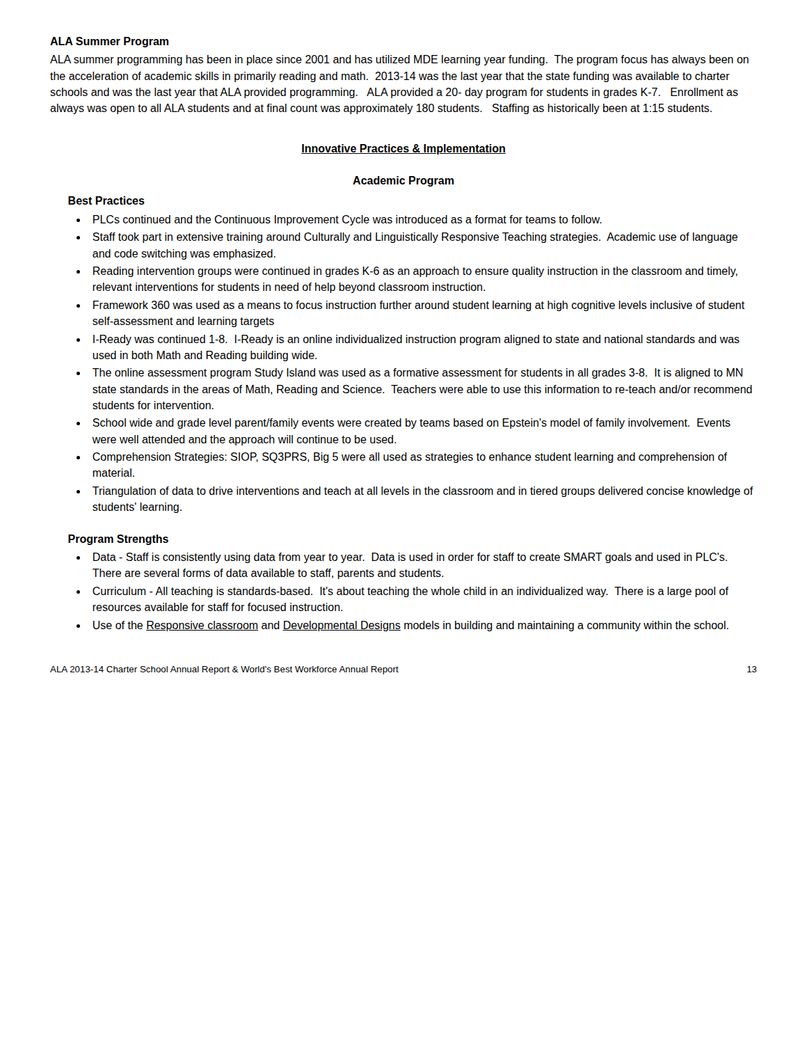ALA Summer Program
ALA summer programming has been in place since 2001 and has utilized MDE learning year funding. The program focus has always been on the acceleration of academic skills in primarily reading and math. 2013-14 was the last year that the state funding was available to charter schools and was the last year that ALA provided programming. ALA provided a 20- day program for students in grades K-7. Enrollment as always was open to all ALA students and at final count was approximately 180 students. Staffing as historically been at 1:15 students.
Innovative Practices & Implementation
Academic Program
Best Practices
PLCs continued and the Continuous Improvement Cycle was introduced as a format for teams to follow.
Staff took part in extensive training around Culturally and Linguistically Responsive Teaching strategies. Academic use of language and code switching was emphasized.
Reading intervention groups were continued in grades K-6 as an approach to ensure quality instruction in the classroom and timely, relevant interventions for students in need of help beyond classroom instruction.
Framework 360 was used as a means to focus instruction further around student learning at high cognitive levels inclusive of student self-assessment and learning targets
I-Ready was continued 1-8. I-Ready is an online individualized instruction program aligned to state and national standards and was used in both Math and Reading building wide.
The online assessment program Study Island was used as a formative assessment for students in all grades 3-8. It is aligned to MN state standards in the areas of Math, Reading and Science. Teachers were able to use this information to re-teach and/or recommend students for intervention.
School wide and grade level parent/family events were created by teams based on Epstein's model of family involvement. Events were well attended and the approach will continue to be used.
Comprehension Strategies: SIOP, SQ3PRS, Big 5 were all used as strategies to enhance student learning and comprehension of material.
Triangulation of data to drive interventions and teach at all levels in the classroom and in tiered groups delivered concise knowledge of students' learning.
Program Strengths
Data - Staff is consistently using data from year to year. Data is used in order for staff to create SMART goals and used in PLC's. There are several forms of data available to staff, parents and students.
Curriculum - All teaching is standards-based. It's about teaching the whole child in an individualized way. There is a large pool of resources available for staff for focused instruction.
Use of the Responsive classroom and Developmental Designs models in building and maintaining a community within the school.
ALA 2013-14 Charter School Annual Report & World's Best Workforce Annual Report 13